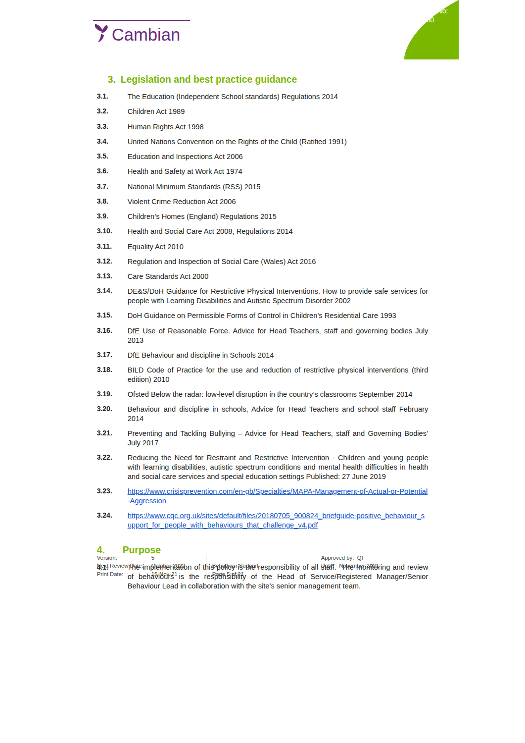Policy No:
45.00
Cambian
3. Legislation and best practice guidance
3.1. The Education (Independent School standards) Regulations 2014
3.2. Children Act 1989
3.3. Human Rights Act 1998
3.4. United Nations Convention on the Rights of the Child (Ratified 1991)
3.5. Education and Inspections Act 2006
3.6. Health and Safety at Work Act 1974
3.7. National Minimum Standards (RSS) 2015
3.8. Violent Crime Reduction Act 2006
3.9. Children’s Homes (England) Regulations 2015
3.10. Health and Social Care Act 2008, Regulations 2014
3.11. Equality Act 2010
3.12. Regulation and Inspection of Social Care (Wales) Act 2016
3.13. Care Standards Act 2000
3.14. DE&S/DoH Guidance for Restrictive Physical Interventions. How to provide safe services for people with Learning Disabilities and Autistic Spectrum Disorder 2002
3.15. DoH Guidance on Permissible Forms of Control in Children’s Residential Care 1993
3.16. DfE Use of Reasonable Force. Advice for Head Teachers, staff and governing bodies July 2013
3.17. DfE Behaviour and discipline in Schools 2014
3.18. BILD Code of Practice for the use and reduction of restrictive physical interventions (third edition) 2010
3.19. Ofsted Below the radar: low-level disruption in the country’s classrooms September 2014
3.20. Behaviour and discipline in schools, Advice for Head Teachers and school staff February 2014
3.21. Preventing and Tackling Bullying – Advice for Head Teachers, staff and Governing Bodies’ July 2017
3.22. Reducing the Need for Restraint and Restrictive Intervention - Children and young people with learning disabilities, autistic spectrum conditions and mental health difficulties in health and social care services and special education settings Published: 27 June 2019
3.23. https://www.crisisprevention.com/en-gb/Specialties/MAPA-Management-of-Actual-or-Potential-Aggression
3.24. https://www.cqc.org.uk/sites/default/files/20180705_900824_briefguide-positive_behaviour_support_for_people_with_behaviours_that_challenge_v4.pdf
4. Purpose
4.1. The implementation of this policy is the responsibility of all staff. The monitoring and review of behaviours is the responsibility of the Head of Service/Registered Manager/Senior Behaviour Lead in collaboration with the site’s senior management team.
| Version: | 5 | | Approved by: QI |
| Next Review Date: | October 2022 | Behaviour Support | Date: November 2021 |
| Print Date: | 15-Nov-21 | Page 5 of 21 | |